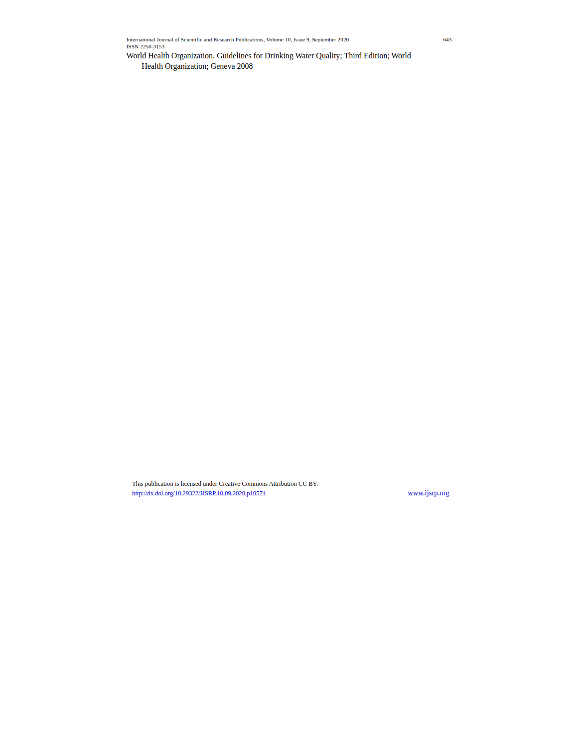International Journal of Scientific and Research Publications, Volume 10, Issue 9, September 2020 643
ISSN 2250-3153
World Health Organization. Guidelines for Drinking Water Quality; Third Edition; World Health Organization; Geneva 2008
This publication is licensed under Creative Commons Attribution CC BY.
http://dx.doi.org/10.29322/IJSRP.10.09.2020.p10574 www.ijsrp.org